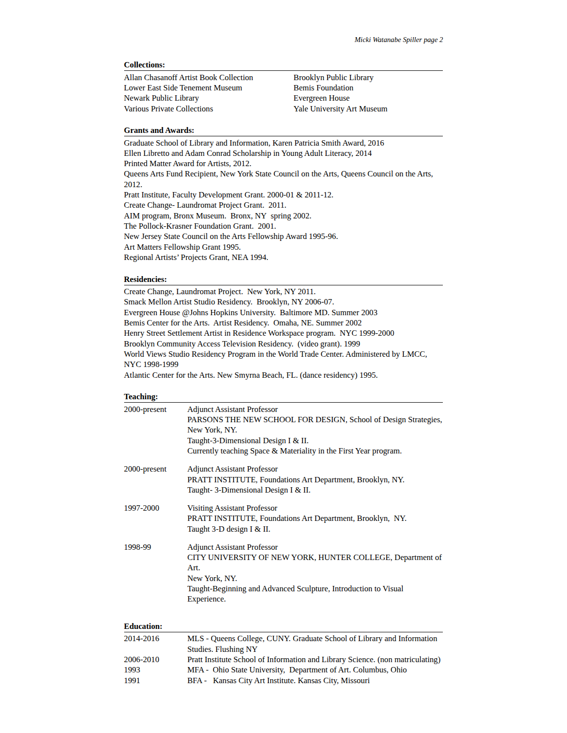Micki Watanabe Spiller page 2
Collections:
| Allan Chasanoff Artist Book Collection | Brooklyn Public Library |
| Lower East Side Tenement Museum | Bemis Foundation |
| Newark Public Library | Evergreen House |
| Various Private Collections | Yale University Art Museum |
Grants and Awards:
Graduate School of Library and Information, Karen Patricia Smith Award, 2016
Ellen Libretto and Adam Conrad Scholarship in Young Adult Literacy, 2014
Printed Matter Award for Artists, 2012.
Queens Arts Fund Recipient, New York State Council on the Arts, Queens Council on the Arts, 2012.
Pratt Institute, Faculty Development Grant. 2000-01 & 2011-12.
Create Change- Laundromat Project Grant. 2011.
AIM program, Bronx Museum. Bronx, NY spring 2002.
The Pollock-Krasner Foundation Grant. 2001.
New Jersey State Council on the Arts Fellowship Award 1995-96.
Art Matters Fellowship Grant 1995.
Regional Artists’ Projects Grant, NEA 1994.
Residencies:
Create Change, Laundromat Project. New York, NY 2011.
Smack Mellon Artist Studio Residency. Brooklyn, NY 2006-07.
Evergreen House @Johns Hopkins University. Baltimore MD. Summer 2003
Bemis Center for the Arts. Artist Residency. Omaha, NE. Summer 2002
Henry Street Settlement Artist in Residence Workspace program. NYC 1999-2000
Brooklyn Community Access Television Residency. (video grant). 1999
World Views Studio Residency Program in the World Trade Center. Administered by LMCC, NYC 1998-1999
Atlantic Center for the Arts. New Smyrna Beach, FL. (dance residency) 1995.
Teaching:
| 2000-present | Adjunct Assistant Professor PARSONS THE NEW SCHOOL FOR DESIGN, School of Design Strategies, New York, NY. Taught-3-Dimensional Design I & II. Currently teaching Space & Materiality in the First Year program. |
| 2000-present | Adjunct Assistant Professor PRATT INSTITUTE, Foundations Art Department, Brooklyn, NY. Taught- 3-Dimensional Design I & II. |
| 1997-2000 | Visiting Assistant Professor PRATT INSTITUTE, Foundations Art Department, Brooklyn, NY. Taught 3-D design I & II. |
| 1998-99 | Adjunct Assistant Professor CITY UNIVERSITY OF NEW YORK, HUNTER COLLEGE, Department of Art. New York, NY. Taught-Beginning and Advanced Sculpture, Introduction to Visual Experience. |
Education:
| 2014-2016 | MLS - Queens College, CUNY. Graduate School of Library and Information Studies. Flushing NY |
| 2006-2010 | Pratt Institute School of Information and Library Science. (non matriculating) |
| 1993 | MFA - Ohio State University, Department of Art. Columbus, Ohio |
| 1991 | BFA - Kansas City Art Institute. Kansas City, Missouri |